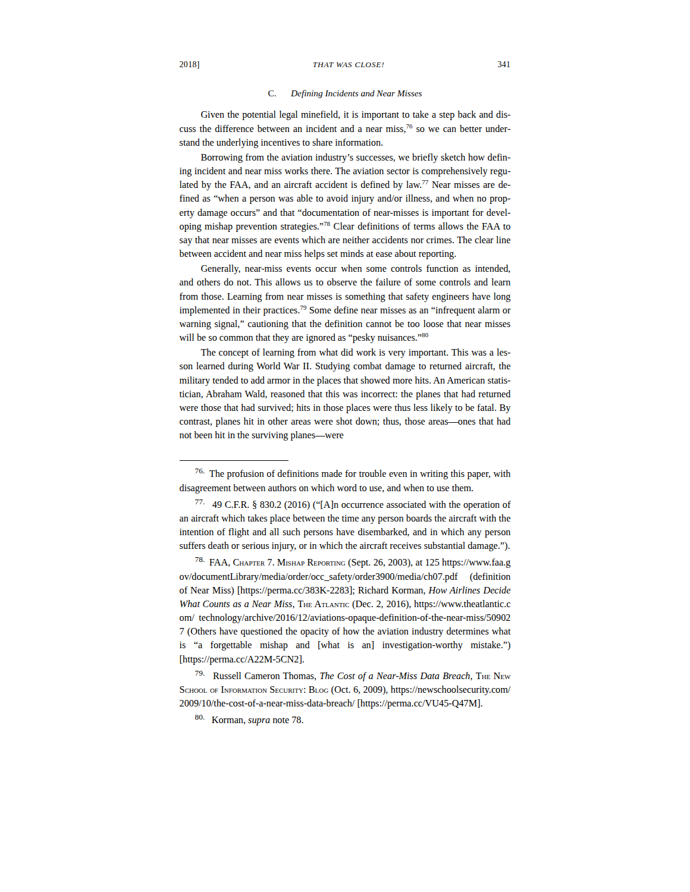2018] That Was Close! 341
C. Defining Incidents and Near Misses
Given the potential legal minefield, it is important to take a step back and discuss the difference between an incident and a near miss,76 so we can better understand the underlying incentives to share information.
Borrowing from the aviation industry’s successes, we briefly sketch how defining incident and near miss works there. The aviation sector is comprehensively regulated by the FAA, and an aircraft accident is defined by law.77 Near misses are defined as “when a person was able to avoid injury and/or illness, and when no property damage occurs” and that “documentation of near-misses is important for developing mishap prevention strategies.”78 Clear definitions of terms allows the FAA to say that near misses are events which are neither accidents nor crimes. The clear line between accident and near miss helps set minds at ease about reporting.
Generally, near-miss events occur when some controls function as intended, and others do not. This allows us to observe the failure of some controls and learn from those. Learning from near misses is something that safety engineers have long implemented in their practices.79 Some define near misses as an “infrequent alarm or warning signal,” cautioning that the definition cannot be too loose that near misses will be so common that they are ignored as “pesky nuisances.”80
The concept of learning from what did work is very important. This was a lesson learned during World War II. Studying combat damage to returned aircraft, the military tended to add armor in the places that showed more hits. An American statistician, Abraham Wald, reasoned that this was incorrect: the planes that had returned were those that had survived; hits in those places were thus less likely to be fatal. By contrast, planes hit in other areas were shot down; thus, those areas—ones that had not been hit in the surviving planes—were
76. The profusion of definitions made for trouble even in writing this paper, with disagreement between authors on which word to use, and when to use them.
77. 49 C.F.R. § 830.2 (2016) (“[A]n occurrence associated with the operation of an aircraft which takes place between the time any person boards the aircraft with the intention of flight and all such persons have disembarked, and in which any person suffers death or serious injury, or in which the aircraft receives substantial damage.”).
78. FAA, Chapter 7. Mishap Reporting (Sept. 26, 2003), at 125 https://www.faa.gov/documentLibrary/media/order/occ_safety/order3900/media/ch07.pdf (definition of Near Miss) [https://perma.cc/383K-2283]; Richard Korman, How Airlines Decide What Counts as a Near Miss, The Atlantic (Dec. 2, 2016), https://www.theatlantic.com/ technology/archive/2016/12/aviations-opaque-definition-of-the-near-miss/509027 (Others have questioned the opacity of how the aviation industry determines what is “a forgettable mishap and [what is an] investigation-worthy mistake.”) [https://perma.cc/A22M-5CN2].
79. Russell Cameron Thomas, The Cost of a Near-Miss Data Breach, The New School of Information Security: Blog (Oct. 6, 2009), https://newschoolsecurity.com/2009/10/the-cost-of-a-near-miss-data-breach/ [https://perma.cc/VU45-Q47M].
80. Korman, supra note 78.